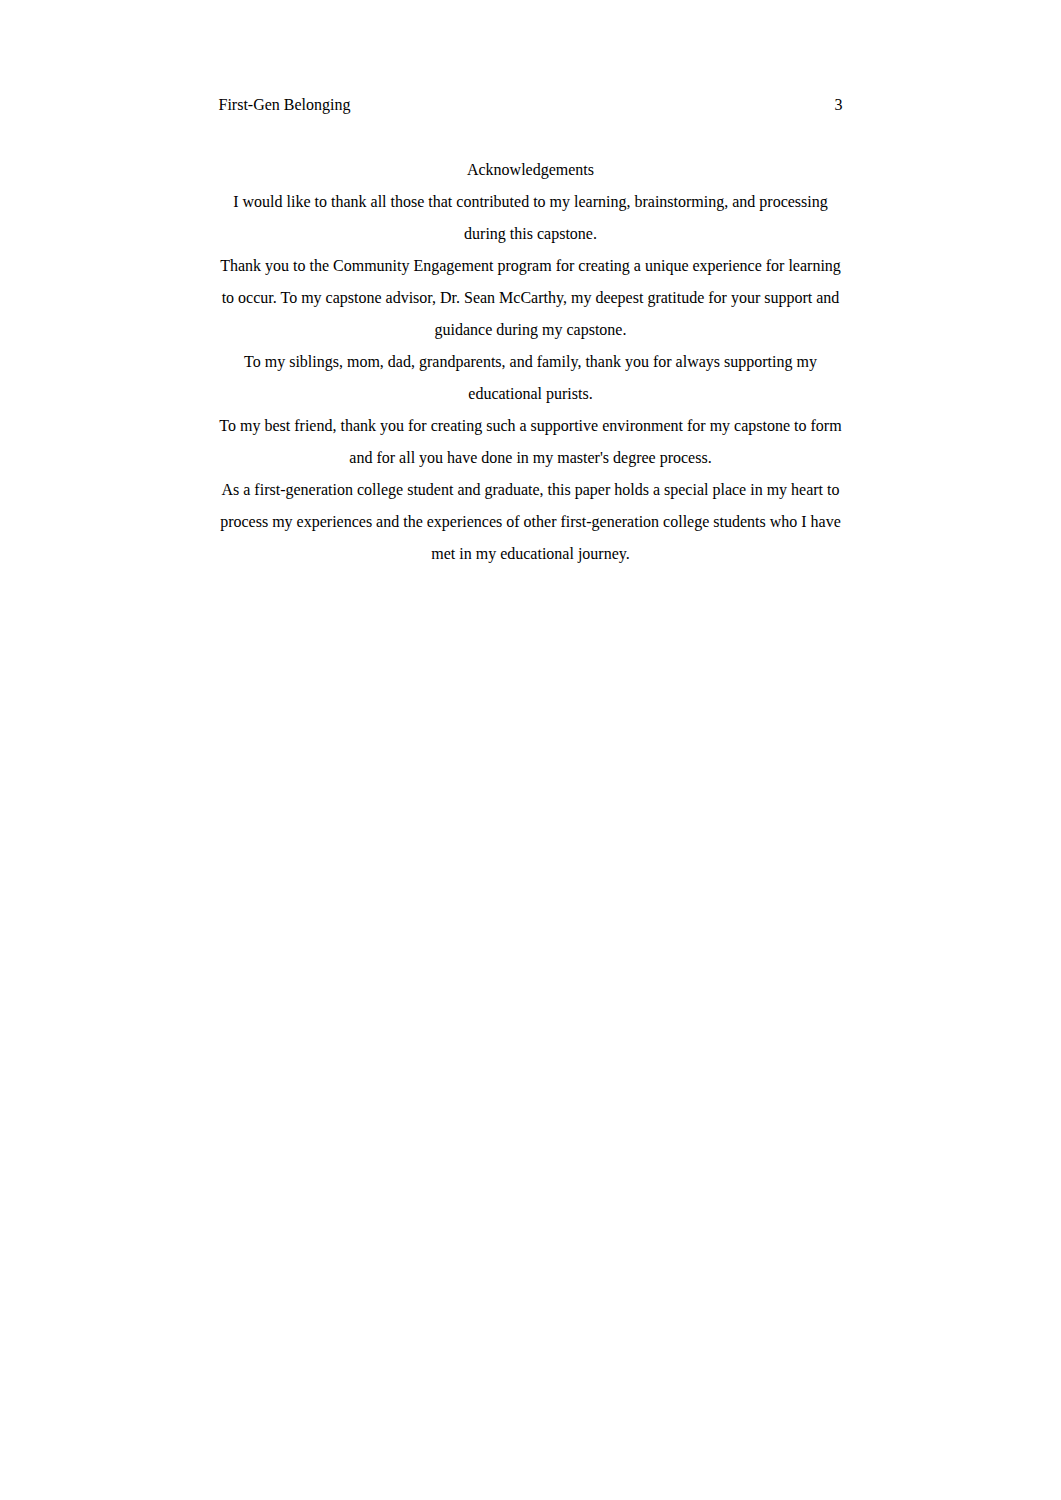First-Gen Belonging 3
Acknowledgements
I would like to thank all those that contributed to my learning, brainstorming, and processing during this capstone.
Thank you to the Community Engagement program for creating a unique experience for learning to occur. To my capstone advisor, Dr. Sean McCarthy, my deepest gratitude for your support and guidance during my capstone.
To my siblings, mom, dad, grandparents, and family, thank you for always supporting my educational purists.
To my best friend, thank you for creating such a supportive environment for my capstone to form and for all you have done in my master's degree process.
As a first-generation college student and graduate, this paper holds a special place in my heart to process my experiences and the experiences of other first-generation college students who I have met in my educational journey.